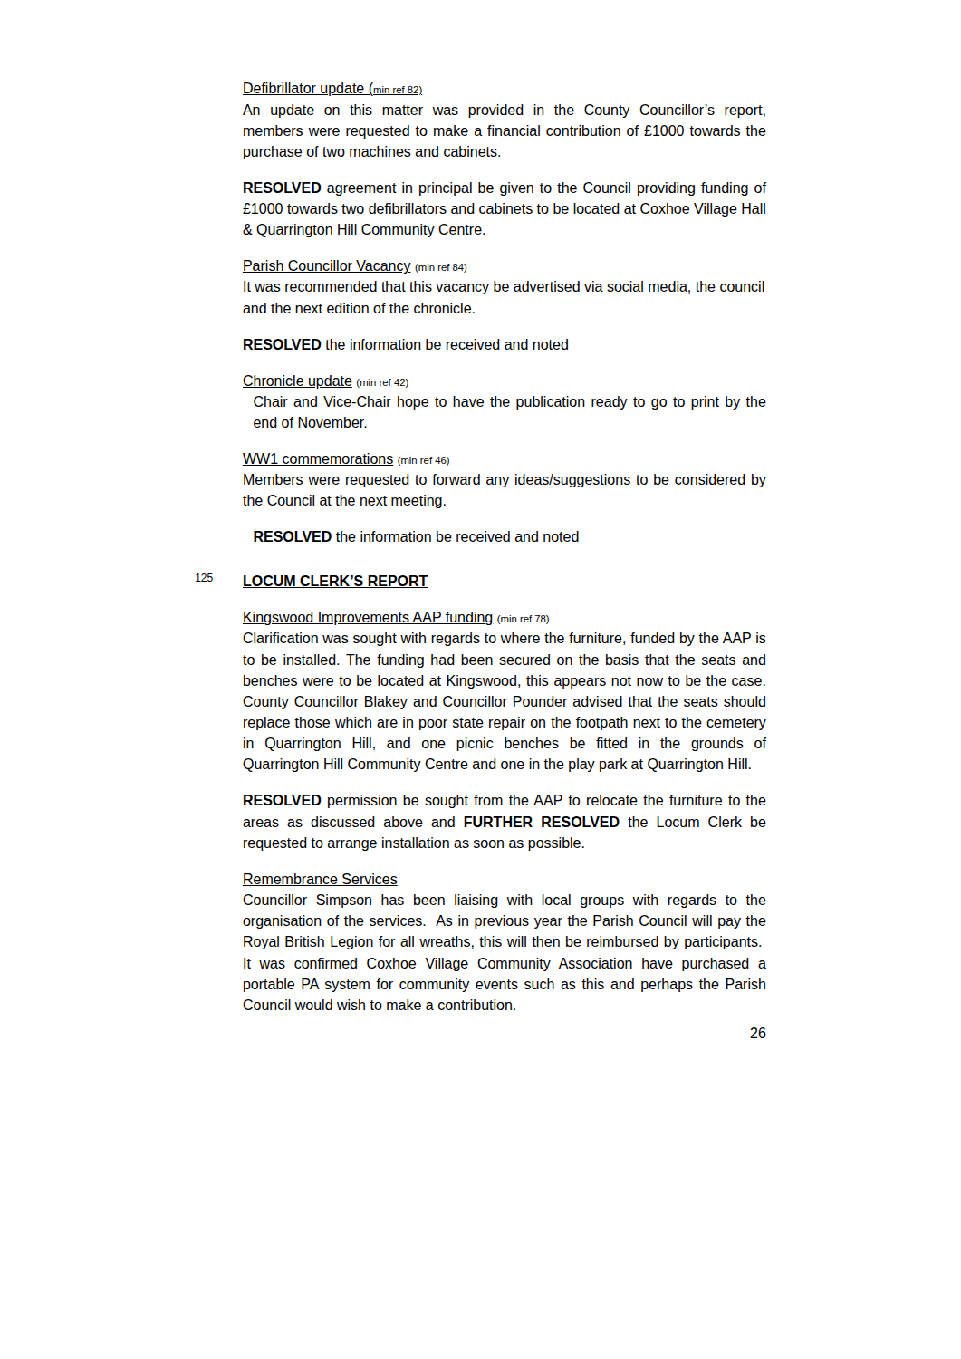Defibrillator update (min ref 82)
An update on this matter was provided in the County Councillor’s report, members were requested to make a financial contribution of £1000 towards the purchase of two machines and cabinets.
RESOLVED agreement in principal be given to the Council providing funding of £1000 towards two defibrillators and cabinets to be located at Coxhoe Village Hall & Quarrington Hill Community Centre.
Parish Councillor Vacancy
(min ref 84)
It was recommended that this vacancy be advertised via social media, the council
and the next edition of the chronicle.
RESOLVED the information be received and noted
Chronicle update
(min ref 42)
Chair and Vice-Chair hope to have the publication ready to go to print by the end of November.
WW1 commemorations
(min ref 46)
Members were requested to forward any ideas/suggestions to be considered by the Council at the next meeting.
RESOLVED the information be received and noted
125
LOCUM CLERK’S REPORT
Kingswood Improvements AAP funding
(min ref 78)
Clarification was sought with regards to where the furniture, funded by the AAP is to be installed. The funding had been secured on the basis that the seats and benches were to be located at Kingswood, this appears not now to be the case. County Councillor Blakey and Councillor Pounder advised that the seats should replace those which are in poor state repair on the footpath next to the cemetery in Quarrington Hill, and one picnic benches be fitted in the grounds of Quarrington Hill Community Centre and one in the play park at Quarrington Hill.
RESOLVED permission be sought from the AAP to relocate the furniture to the areas as discussed above and FURTHER RESOLVED the Locum Clerk be requested to arrange installation as soon as possible.
Remembrance Services
Councillor Simpson has been liaising with local groups with regards to the organisation of the services. As in previous year the Parish Council will pay the Royal British Legion for all wreaths, this will then be reimbursed by participants. It was confirmed Coxhoe Village Community Association have purchased a portable PA system for community events such as this and perhaps the Parish Council would wish to make a contribution.
26